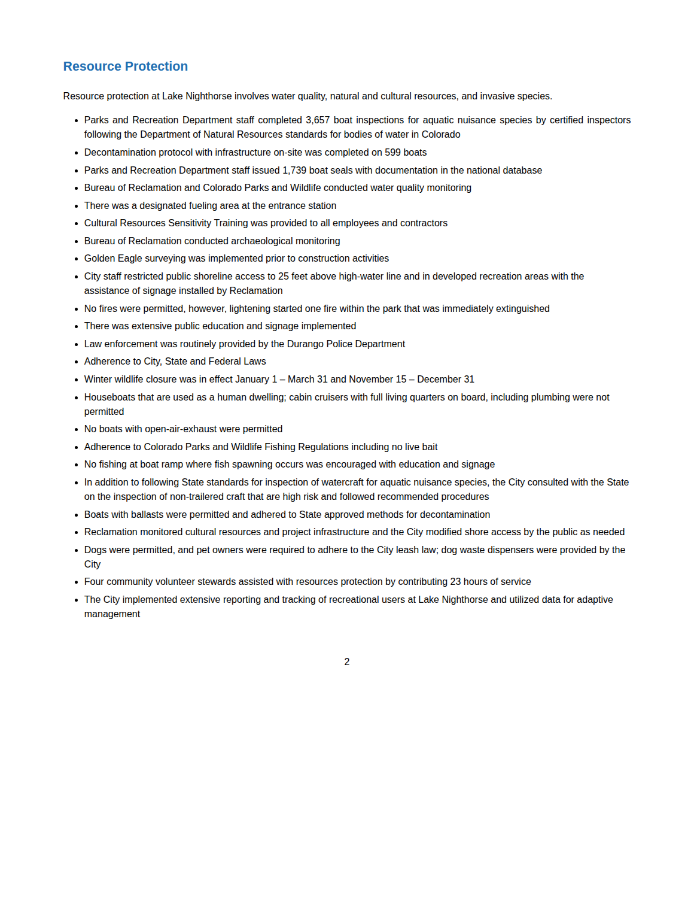Resource Protection
Resource protection at Lake Nighthorse involves water quality, natural and cultural resources, and invasive species.
Parks and Recreation Department staff completed 3,657 boat inspections for aquatic nuisance species by certified inspectors following the Department of Natural Resources standards for bodies of water in Colorado
Decontamination protocol with infrastructure on-site was completed on 599 boats
Parks and Recreation Department staff issued 1,739 boat seals with documentation in the national database
Bureau of Reclamation and Colorado Parks and Wildlife conducted water quality monitoring
There was a designated fueling area at the entrance station
Cultural Resources Sensitivity Training was provided to all employees and contractors
Bureau of Reclamation conducted archaeological monitoring
Golden Eagle surveying was implemented prior to construction activities
City staff restricted public shoreline access to 25 feet above high-water line and in developed recreation areas with the assistance of signage installed by Reclamation
No fires were permitted, however, lightening started one fire within the park that was immediately extinguished
There was extensive public education and signage implemented
Law enforcement was routinely provided by the Durango Police Department
Adherence to City, State and Federal Laws
Winter wildlife closure was in effect January 1 – March 31 and November 15 – December 31
Houseboats that are used as a human dwelling; cabin cruisers with full living quarters on board, including plumbing were not permitted
No boats with open-air-exhaust were permitted
Adherence to Colorado Parks and Wildlife Fishing Regulations including no live bait
No fishing at boat ramp where fish spawning occurs was encouraged with education and signage
In addition to following State standards for inspection of watercraft for aquatic nuisance species, the City consulted with the State on the inspection of non-trailered craft that are high risk and followed recommended procedures
Boats with ballasts were permitted and adhered to State approved methods for decontamination
Reclamation monitored cultural resources and project infrastructure and the City modified shore access by the public as needed
Dogs were permitted, and pet owners were required to adhere to the City leash law; dog waste dispensers were provided by the City
Four community volunteer stewards assisted with resources protection by contributing 23 hours of service
The City implemented extensive reporting and tracking of recreational users at Lake Nighthorse and utilized data for adaptive management
2